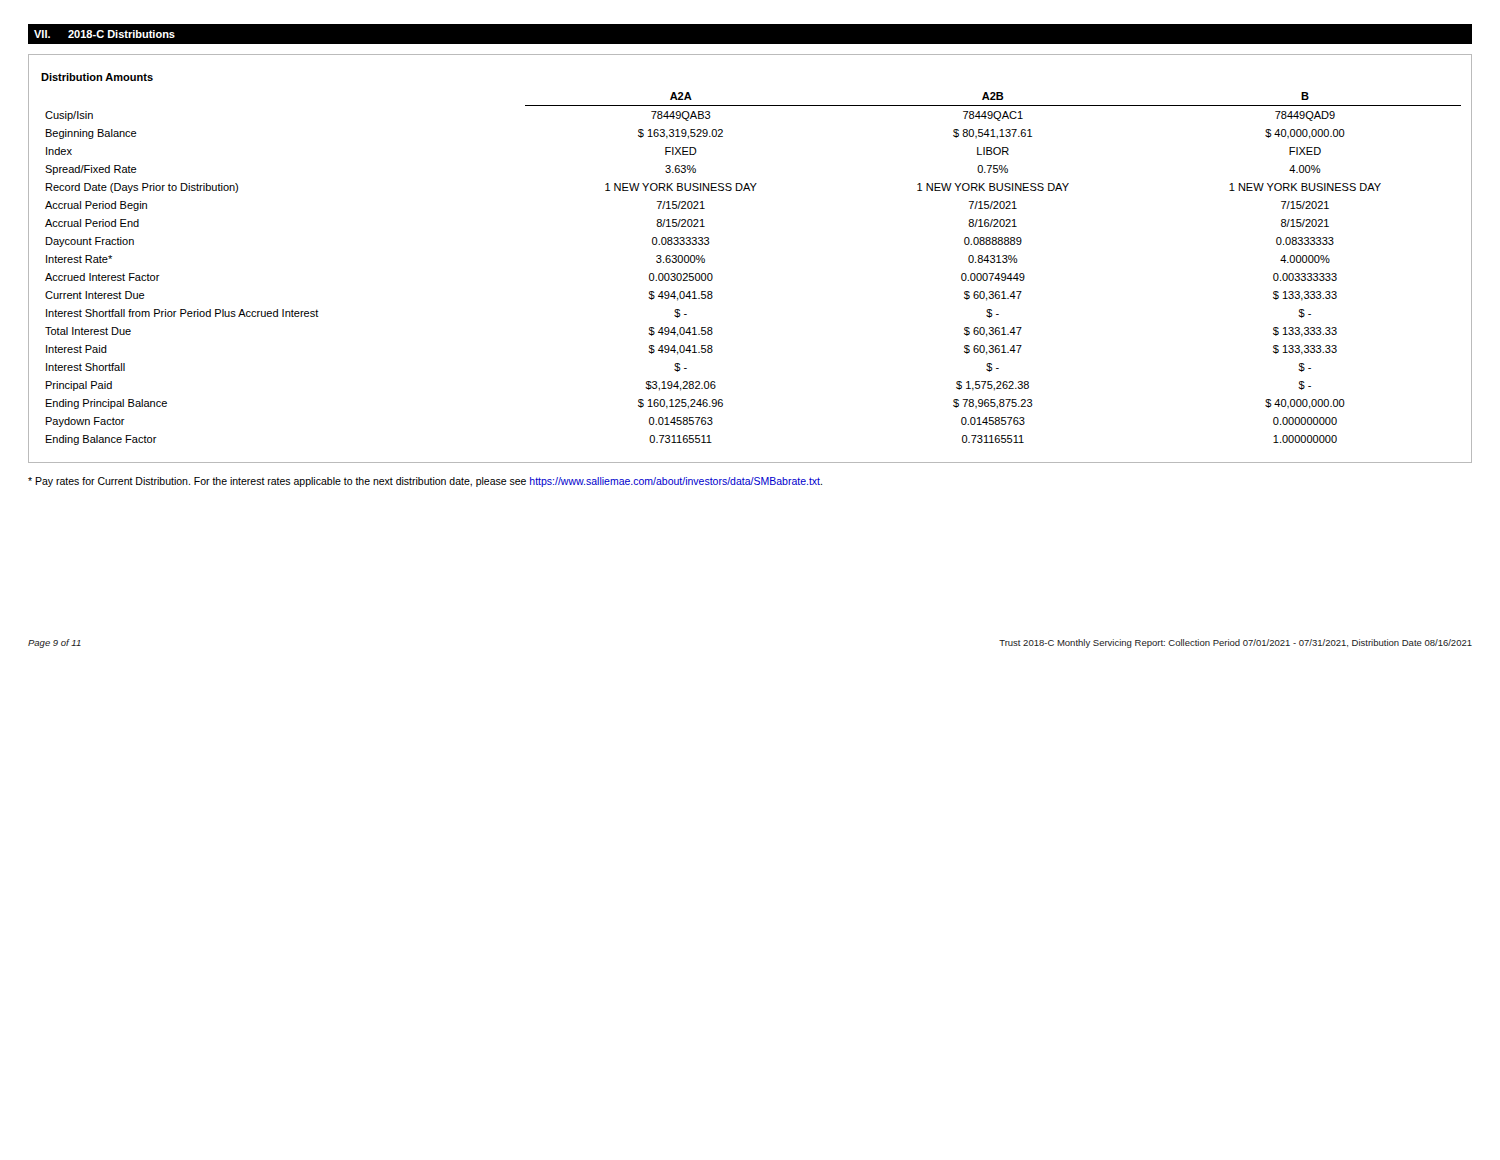VII. 2018-C Distributions
Distribution Amounts
| | A2A | A2B | B |
| --- | --- | --- | --- |
| Cusip/Isin | 78449QAB3 | 78449QAC1 | 78449QAD9 |
| Beginning Balance | $ 163,319,529.02 | $ 80,541,137.61 | $ 40,000,000.00 |
| Index | FIXED | LIBOR | FIXED |
| Spread/Fixed Rate | 3.63% | 0.75% | 4.00% |
| Record Date (Days Prior to Distribution) | 1 NEW YORK BUSINESS DAY | 1 NEW YORK BUSINESS DAY | 1 NEW YORK BUSINESS DAY |
| Accrual Period Begin | 7/15/2021 | 7/15/2021 | 7/15/2021 |
| Accrual Period End | 8/15/2021 | 8/16/2021 | 8/15/2021 |
| Daycount Fraction | 0.08333333 | 0.08888889 | 0.08333333 |
| Interest Rate* | 3.63000% | 0.84313% | 4.00000% |
| Accrued Interest Factor | 0.003025000 | 0.000749449 | 0.003333333 |
| Current Interest Due | $ 494,041.58 | $ 60,361.47 | $ 133,333.33 |
| Interest Shortfall from Prior Period Plus Accrued Interest | $ - | $ - | $ - |
| Total Interest Due | $ 494,041.58 | $ 60,361.47 | $ 133,333.33 |
| Interest Paid | $ 494,041.58 | $ 60,361.47 | $ 133,333.33 |
| Interest Shortfall | $ - | $ - | $ - |
| Principal Paid | $3,194,282.06 | $ 1,575,262.38 | $ - |
| Ending Principal Balance | $ 160,125,246.96 | $ 78,965,875.23 | $ 40,000,000.00 |
| Paydown Factor | 0.014585763 | 0.014585763 | 0.000000000 |
| Ending Balance Factor | 0.731165511 | 0.731165511 | 1.000000000 |
* Pay rates for Current Distribution. For the interest rates applicable to the next distribution date, please see https://www.salliemae.com/about/investors/data/SMBabrate.txt.
Page 9 of 11
Trust 2018-C Monthly Servicing Report: Collection Period 07/01/2021 - 07/31/2021, Distribution Date 08/16/2021